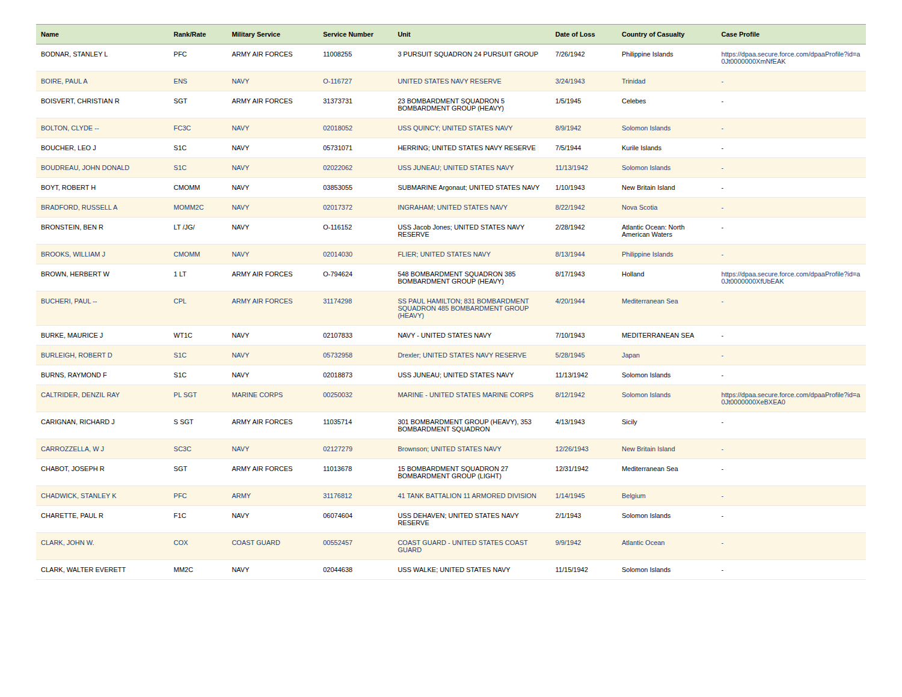| Name | Rank/Rate | Military Service | Service Number | Unit | Date of Loss | Country of Casualty | Case Profile |
| --- | --- | --- | --- | --- | --- | --- | --- |
| BODNAR, STANLEY L | PFC | ARMY AIR FORCES | 11008255 | 3 PURSUIT SQUADRON 24 PURSUIT GROUP | 7/26/1942 | Philippine Islands | https://dpaa.secure.force.com/dpaaProfile?id=a0Jt0000000XmNfEAK |
| BOIRE, PAUL A | ENS | NAVY | O-116727 | UNITED STATES NAVY RESERVE | 3/24/1943 | Trinidad | - |
| BOISVERT, CHRISTIAN R | SGT | ARMY AIR FORCES | 31373731 | 23 BOMBARDMENT SQUADRON 5 BOMBARDMENT GROUP (HEAVY) | 1/5/1945 | Celebes | - |
| BOLTON, CLYDE -- | FC3C | NAVY | 02018052 | USS QUINCY; UNITED STATES NAVY | 8/9/1942 | Solomon Islands | - |
| BOUCHER, LEO J | S1C | NAVY | 05731071 | HERRING; UNITED STATES NAVY RESERVE | 7/5/1944 | Kurile Islands | - |
| BOUDREAU, JOHN DONALD | S1C | NAVY | 02022062 | USS JUNEAU; UNITED STATES NAVY | 11/13/1942 | Solomon Islands | - |
| BOYT, ROBERT H | CMOMM | NAVY | 03853055 | SUBMARINE Argonaut; UNITED STATES NAVY | 1/10/1943 | New Britain Island | - |
| BRADFORD, RUSSELL A | MOMM2C | NAVY | 02017372 | INGRAHAM; UNITED STATES NAVY | 8/22/1942 | Nova Scotia | - |
| BRONSTEIN, BEN R | LT /JG/ | NAVY | O-116152 | USS Jacob Jones; UNITED STATES NAVY RESERVE | 2/28/1942 | Atlantic Ocean: North American Waters | - |
| BROOKS, WILLIAM J | CMOMM | NAVY | 02014030 | FLIER; UNITED STATES NAVY | 8/13/1944 | Philippine Islands | - |
| BROWN, HERBERT W | 1 LT | ARMY AIR FORCES | O-794624 | 548 BOMBARDMENT SQUADRON 385 BOMBARDMENT GROUP (HEAVY) | 8/17/1943 | Holland | https://dpaa.secure.force.com/dpaaProfile?id=a0Jt0000000XfUbEAK |
| BUCHERI, PAUL -- | CPL | ARMY AIR FORCES | 31174298 | SS PAUL HAMILTON; 831 BOMBARDMENT SQUADRON 485 BOMBARDMENT GROUP (HEAVY) | 4/20/1944 | Mediterranean Sea | - |
| BURKE, MAURICE J | WT1C | NAVY | 02107833 | NAVY - UNITED STATES NAVY | 7/10/1943 | MEDITERRANEAN SEA | - |
| BURLEIGH, ROBERT D | S1C | NAVY | 05732958 | Drexler; UNITED STATES NAVY RESERVE | 5/28/1945 | Japan | - |
| BURNS, RAYMOND F | S1C | NAVY | 02018873 | USS JUNEAU; UNITED STATES NAVY | 11/13/1942 | Solomon Islands | - |
| CALTRIDER, DENZIL RAY | PL SGT | MARINE CORPS | 00250032 | MARINE - UNITED STATES MARINE CORPS | 8/12/1942 | Solomon Islands | https://dpaa.secure.force.com/dpaaProfile?id=a0Jt0000000XeBXEA0 |
| CARIGNAN, RICHARD J | S SGT | ARMY AIR FORCES | 11035714 | 301 BOMBARDMENT GROUP (HEAVY), 353 BOMBARDMENT SQUADRON | 4/13/1943 | Sicily | - |
| CARROZZELLA, W J | SC3C | NAVY | 02127279 | Brownson; UNITED STATES NAVY | 12/26/1943 | New Britain Island | - |
| CHABOT, JOSEPH R | SGT | ARMY AIR FORCES | 11013678 | 15 BOMBARDMENT SQUADRON 27 BOMBARDMENT GROUP (LIGHT) | 12/31/1942 | Mediterranean Sea | - |
| CHADWICK, STANLEY K | PFC | ARMY | 31176812 | 41 TANK BATTALION 11 ARMORED DIVISION | 1/14/1945 | Belgium | - |
| CHARETTE, PAUL R | F1C | NAVY | 06074604 | USS DEHAVEN; UNITED STATES NAVY RESERVE | 2/1/1943 | Solomon Islands | - |
| CLARK, JOHN W. | COX | COAST GUARD | 00552457 | COAST GUARD - UNITED STATES COAST GUARD | 9/9/1942 | Atlantic Ocean | - |
| CLARK, WALTER EVERETT | MM2C | NAVY | 02044638 | USS WALKE; UNITED STATES NAVY | 11/15/1942 | Solomon Islands | - |